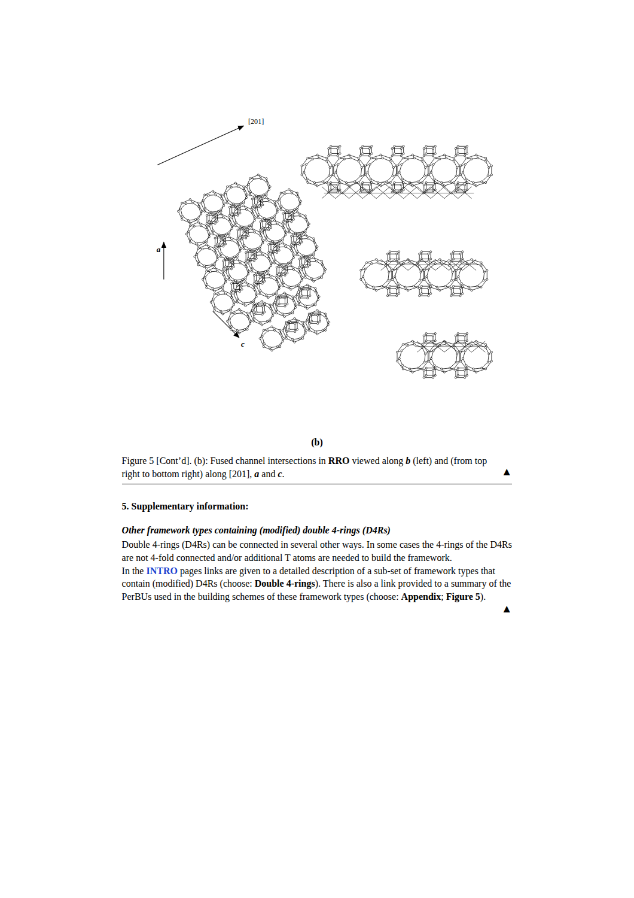[201] a c
(b)
Figure 5 [Cont’d]. (b): Fused channel intersections in RRO viewed along b (left) and (from top right to bottom right) along [201], a and c.
▲
5. Supplementary information:
Other framework types containing (modified) double 4-rings (D4Rs)
Double 4-rings (D4Rs) can be connected in several other ways. In some cases the 4-rings of the D4Rs are not 4-fold connected and/or additional T atoms are needed to build the framework.
In the INTRO pages links are given to a detailed description of a sub-set of framework types that contain (modified) D4Rs (choose: Double 4-rings). There is also a link provided to a summary of the PerBUs used in the building schemes of these framework types (choose: Appendix; Figure 5).
▲